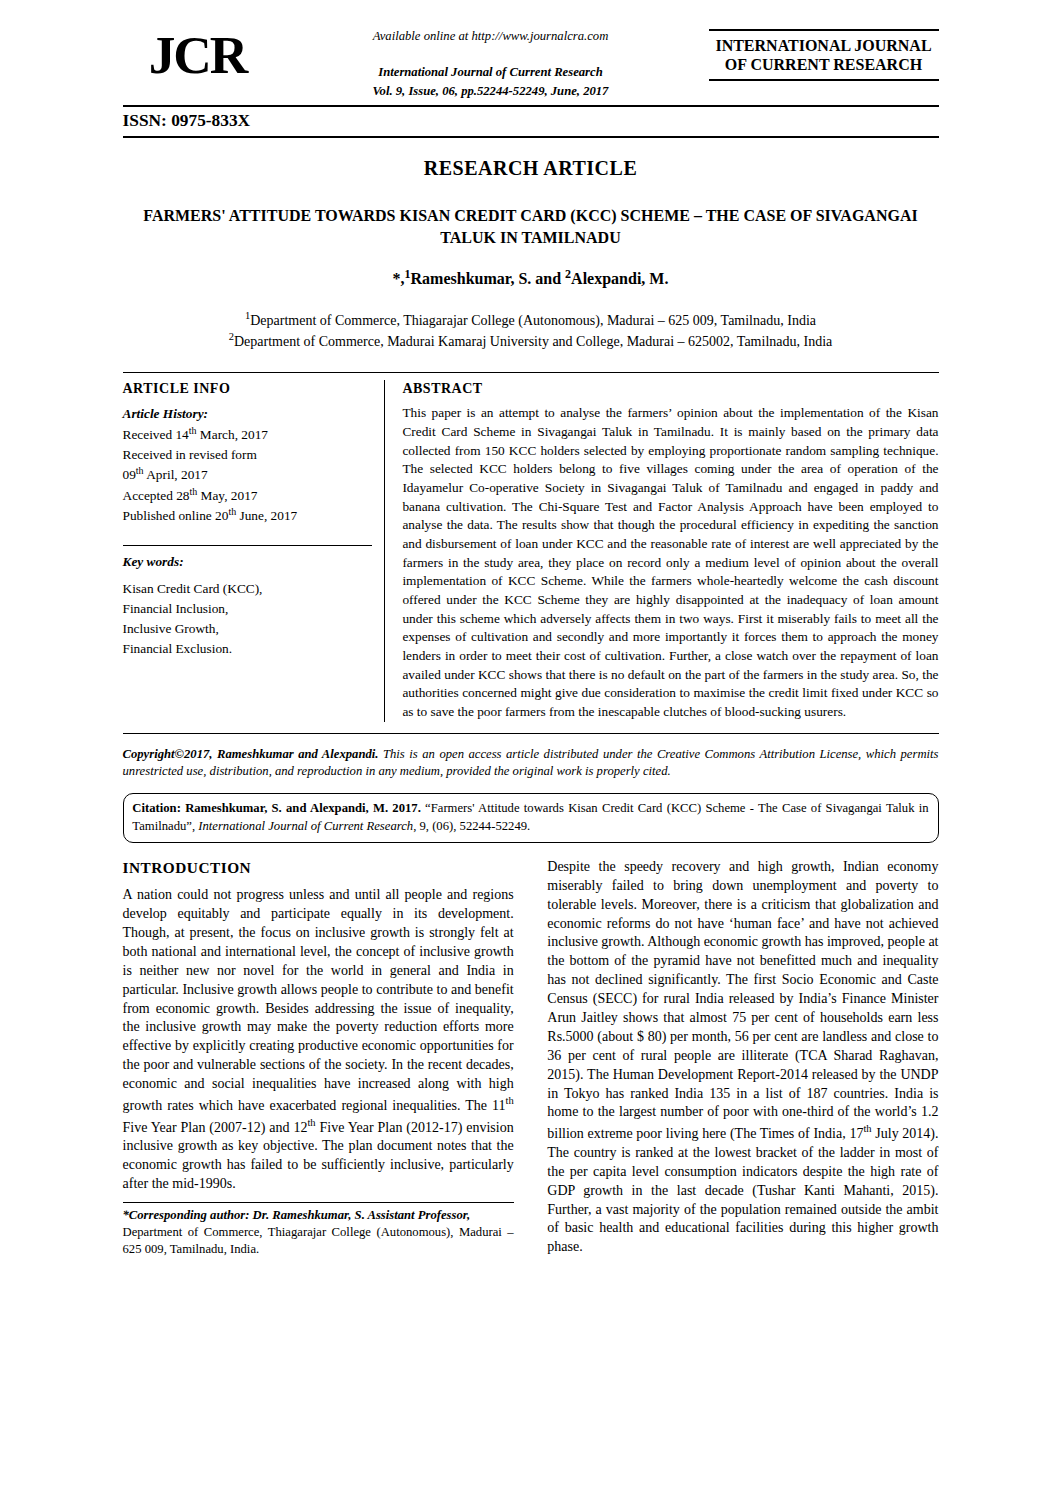JCR
Available online at http://www.journalcra.com
International Journal of Current Research
Vol. 9, Issue, 06, pp.52244-52249, June, 2017
INTERNATIONAL JOURNAL
OF CURRENT RESEARCH
ISSN: 0975-833X
RESEARCH ARTICLE
FARMERS' ATTITUDE TOWARDS KISAN CREDIT CARD (KCC) SCHEME – THE CASE OF SIVAGANGAI TALUK IN TAMILNADU
*,1Rameshkumar, S. and 2Alexpandi, M.
1Department of Commerce, Thiagarajar College (Autonomous), Madurai – 625 009, Tamilnadu, India
2Department of Commerce, Madurai Kamaraj University and College, Madurai – 625002, Tamilnadu, India
ARTICLE INFO
Article History:
Received 14th March, 2017
Received in revised form
09th April, 2017
Accepted 28th May, 2017
Published online 20th June, 2017
Key words: Kisan Credit Card (KCC),
Financial Inclusion,
Inclusive Growth,
Financial Exclusion.
ABSTRACT
This paper is an attempt to analyse the farmers’ opinion about the implementation of the Kisan Credit Card Scheme in Sivagangai Taluk in Tamilnadu. It is mainly based on the primary data collected from 150 KCC holders selected by employing proportionate random sampling technique. The selected KCC holders belong to five villages coming under the area of operation of the Idayamelur Co-operative Society in Sivagangai Taluk of Tamilnadu and engaged in paddy and banana cultivation. The Chi-Square Test and Factor Analysis Approach have been employed to analyse the data. The results show that though the procedural efficiency in expediting the sanction and disbursement of loan under KCC and the reasonable rate of interest are well appreciated by the farmers in the study area, they place on record only a medium level of opinion about the overall implementation of KCC Scheme. While the farmers whole-heartedly welcome the cash discount offered under the KCC Scheme they are highly disappointed at the inadequacy of loan amount under this scheme which adversely affects them in two ways. First it miserably fails to meet all the expenses of cultivation and secondly and more importantly it forces them to approach the money lenders in order to meet their cost of cultivation. Further, a close watch over the repayment of loan availed under KCC shows that there is no default on the part of the farmers in the study area. So, the authorities concerned might give due consideration to maximise the credit limit fixed under KCC so as to save the poor farmers from the inescapable clutches of blood-sucking usurers.
Copyright©2017, Rameshkumar and Alexpandi. This is an open access article distributed under the Creative Commons Attribution License, which permits unrestricted use, distribution, and reproduction in any medium, provided the original work is properly cited.
Citation: Rameshkumar, S. and Alexpandi, M. 2017. “Farmers' Attitude towards Kisan Credit Card (KCC) Scheme - The Case of Sivagangai Taluk in Tamilnadu”, International Journal of Current Research, 9, (06), 52244-52249.
INTRODUCTION
A nation could not progress unless and until all people and regions develop equitably and participate equally in its development. Though, at present, the focus on inclusive growth is strongly felt at both national and international level, the concept of inclusive growth is neither new nor novel for the world in general and India in particular. Inclusive growth allows people to contribute to and benefit from economic growth. Besides addressing the issue of inequality, the inclusive growth may make the poverty reduction efforts more effective by explicitly creating productive economic opportunities for the poor and vulnerable sections of the society. In the recent decades, economic and social inequalities have increased along with high growth rates which have exacerbated regional inequalities. The 11th Five Year Plan (2007-12) and 12th Five Year Plan (2012-17) envision inclusive growth as key objective. The plan document notes that the economic growth has failed to be sufficiently inclusive, particularly after the mid-1990s.
*Corresponding author: Dr. Rameshkumar, S. Assistant Professor,
Department of Commerce, Thiagarajar College (Autonomous), Madurai – 625 009, Tamilnadu, India.
Despite the speedy recovery and high growth, Indian economy miserably failed to bring down unemployment and poverty to tolerable levels. Moreover, there is a criticism that globalization and economic reforms do not have ‘human face’ and have not achieved inclusive growth. Although economic growth has improved, people at the bottom of the pyramid have not benefitted much and inequality has not declined significantly. The first Socio Economic and Caste Census (SECC) for rural India released by India’s Finance Minister Arun Jaitley shows that almost 75 per cent of households earn less Rs.5000 (about $ 80) per month, 56 per cent are landless and close to 36 per cent of rural people are illiterate (TCA Sharad Raghavan, 2015). The Human Development Report-2014 released by the UNDP in Tokyo has ranked India 135 in a list of 187 countries. India is home to the largest number of poor with one-third of the world’s 1.2 billion extreme poor living here (The Times of India, 17th July 2014). The country is ranked at the lowest bracket of the ladder in most of the per capita level consumption indicators despite the high rate of GDP growth in the last decade (Tushar Kanti Mahanti, 2015). Further, a vast majority of the population remained outside the ambit of basic health and educational facilities during this higher growth phase.